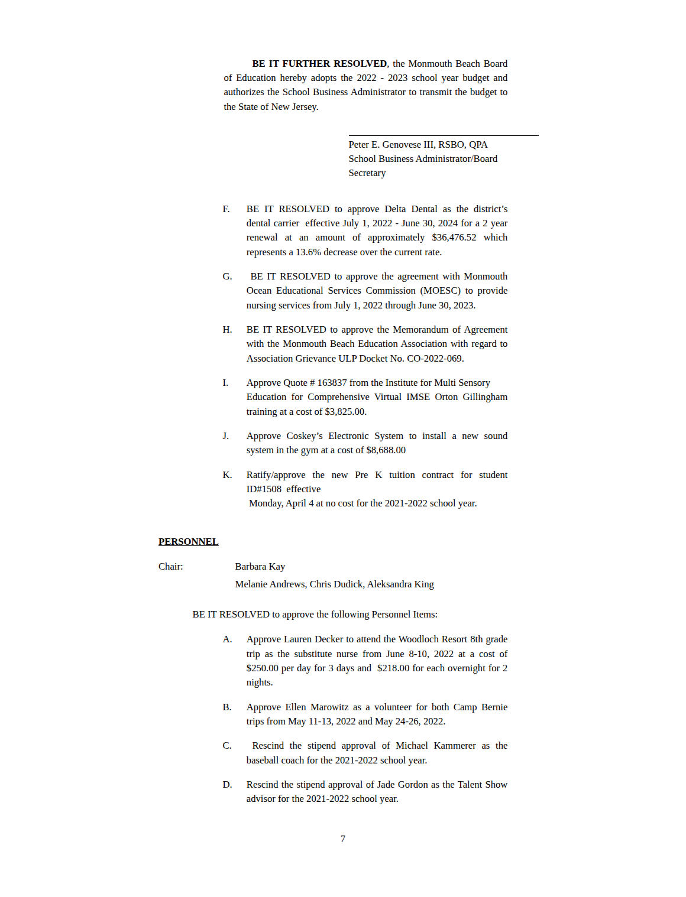BE IT FURTHER RESOLVED, the Monmouth Beach Board of Education hereby adopts the 2022 - 2023 school year budget and authorizes the School Business Administrator to transmit the budget to the State of New Jersey.
Peter E. Genovese III, RSBO, QPA
School Business Administrator/Board Secretary
F. BE IT RESOLVED to approve Delta Dental as the district’s dental carrier effective July 1, 2022 - June 30, 2024 for a 2 year renewal at an amount of approximately $36,476.52 which represents a 13.6% decrease over the current rate.
G. BE IT RESOLVED to approve the agreement with Monmouth Ocean Educational Services Commission (MOESC) to provide nursing services from July 1, 2022 through June 30, 2023.
H. BE IT RESOLVED to approve the Memorandum of Agreement with the Monmouth Beach Education Association with regard to Association Grievance ULP Docket No. CO-2022-069.
I. Approve Quote # 163837 from the Institute for Multi Sensory
Education for Comprehensive Virtual IMSE Orton Gillingham training at a cost of $3,825.00.
J. Approve Coskey’s Electronic System to install a new sound system in the gym at a cost of $8,688.00
K. Ratify/approve the new Pre K tuition contract for student ID#1508 effective
Monday, April 4 at no cost for the 2021-2022 school year.
PERSONNEL
Chair: Barbara Kay
Melanie Andrews, Chris Dudick, Aleksandra King
BE IT RESOLVED to approve the following Personnel Items:
A. Approve Lauren Decker to attend the Woodloch Resort 8th grade trip as the substitute nurse from June 8-10, 2022 at a cost of $250.00 per day for 3 days and $218.00 for each overnight for 2 nights.
B. Approve Ellen Marowitz as a volunteer for both Camp Bernie trips from May 11-13, 2022 and May 24-26, 2022.
C. Rescind the stipend approval of Michael Kammerer as the baseball coach for the 2021-2022 school year.
D. Rescind the stipend approval of Jade Gordon as the Talent Show advisor for the 2021-2022 school year.
7